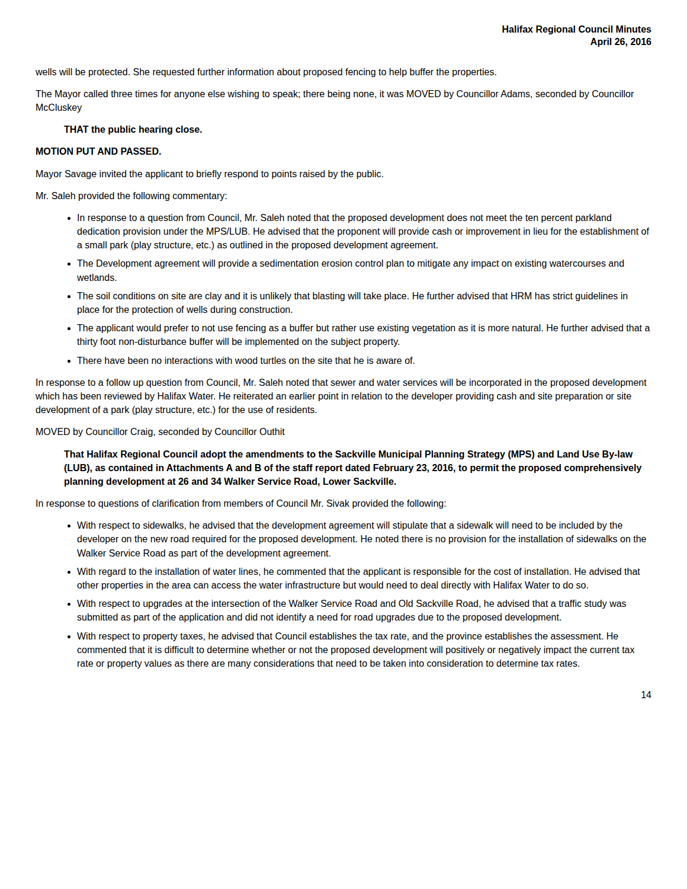Halifax Regional Council Minutes
April 26, 2016
wells will be protected. She requested further information about proposed fencing to help buffer the properties.
The Mayor called three times for anyone else wishing to speak; there being none, it was MOVED by Councillor Adams, seconded by Councillor McCluskey
THAT the public hearing close.
MOTION PUT AND PASSED.
Mayor Savage invited the applicant to briefly respond to points raised by the public.
Mr. Saleh provided the following commentary:
In response to a question from Council, Mr. Saleh noted that the proposed development does not meet the ten percent parkland dedication provision under the MPS/LUB. He advised that the proponent will provide cash or improvement in lieu for the establishment of a small park (play structure, etc.) as outlined in the proposed development agreement.
The Development agreement will provide a sedimentation erosion control plan to mitigate any impact on existing watercourses and wetlands.
The soil conditions on site are clay and it is unlikely that blasting will take place. He further advised that HRM has strict guidelines in place for the protection of wells during construction.
The applicant would prefer to not use fencing as a buffer but rather use existing vegetation as it is more natural. He further advised that a thirty foot non-disturbance buffer will be implemented on the subject property.
There have been no interactions with wood turtles on the site that he is aware of.
In response to a follow up question from Council, Mr. Saleh noted that sewer and water services will be incorporated in the proposed development which has been reviewed by Halifax Water. He reiterated an earlier point in relation to the developer providing cash and site preparation or site development of a park (play structure, etc.) for the use of residents.
MOVED by Councillor Craig, seconded by Councillor Outhit
That Halifax Regional Council adopt the amendments to the Sackville Municipal Planning Strategy (MPS) and Land Use By-law (LUB), as contained in Attachments A and B of the staff report dated February 23, 2016, to permit the proposed comprehensively planning development at 26 and 34 Walker Service Road, Lower Sackville.
In response to questions of clarification from members of Council Mr. Sivak provided the following:
With respect to sidewalks, he advised that the development agreement will stipulate that a sidewalk will need to be included by the developer on the new road required for the proposed development. He noted there is no provision for the installation of sidewalks on the Walker Service Road as part of the development agreement.
With regard to the installation of water lines, he commented that the applicant is responsible for the cost of installation. He advised that other properties in the area can access the water infrastructure but would need to deal directly with Halifax Water to do so.
With respect to upgrades at the intersection of the Walker Service Road and Old Sackville Road, he advised that a traffic study was submitted as part of the application and did not identify a need for road upgrades due to the proposed development.
With respect to property taxes, he advised that Council establishes the tax rate, and the province establishes the assessment. He commented that it is difficult to determine whether or not the proposed development will positively or negatively impact the current tax rate or property values as there are many considerations that need to be taken into consideration to determine tax rates.
14